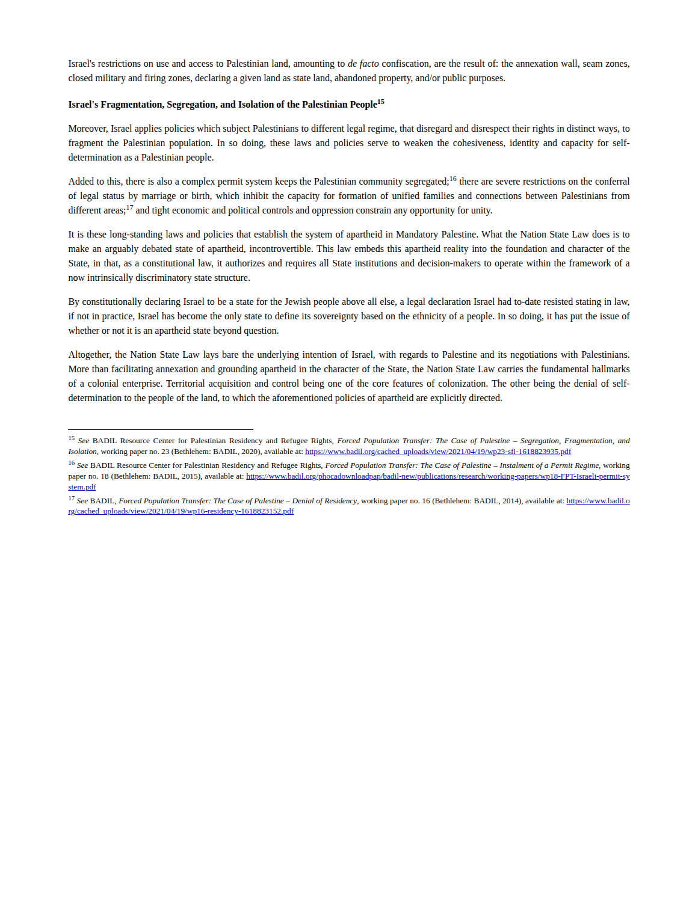Israel's restrictions on use and access to Palestinian land, amounting to de facto confiscation, are the result of: the annexation wall, seam zones, closed military and firing zones, declaring a given land as state land, abandoned property, and/or public purposes.
Israel's Fragmentation, Segregation, and Isolation of the Palestinian People15
Moreover, Israel applies policies which subject Palestinians to different legal regime, that disregard and disrespect their rights in distinct ways, to fragment the Palestinian population. In so doing, these laws and policies serve to weaken the cohesiveness, identity and capacity for self-determination as a Palestinian people.
Added to this, there is also a complex permit system keeps the Palestinian community segregated;16 there are severe restrictions on the conferral of legal status by marriage or birth, which inhibit the capacity for formation of unified families and connections between Palestinians from different areas;17 and tight economic and political controls and oppression constrain any opportunity for unity.
It is these long-standing laws and policies that establish the system of apartheid in Mandatory Palestine. What the Nation State Law does is to make an arguably debated state of apartheid, incontrovertible. This law embeds this apartheid reality into the foundation and character of the State, in that, as a constitutional law, it authorizes and requires all State institutions and decision-makers to operate within the framework of a now intrinsically discriminatory state structure.
By constitutionally declaring Israel to be a state for the Jewish people above all else, a legal declaration Israel had to-date resisted stating in law, if not in practice, Israel has become the only state to define its sovereignty based on the ethnicity of a people. In so doing, it has put the issue of whether or not it is an apartheid state beyond question.
Altogether, the Nation State Law lays bare the underlying intention of Israel, with regards to Palestine and its negotiations with Palestinians. More than facilitating annexation and grounding apartheid in the character of the State, the Nation State Law carries the fundamental hallmarks of a colonial enterprise. Territorial acquisition and control being one of the core features of colonization. The other being the denial of self-determination to the people of the land, to which the aforementioned policies of apartheid are explicitly directed.
15 See BADIL Resource Center for Palestinian Residency and Refugee Rights, Forced Population Transfer: The Case of Palestine – Segregation, Fragmentation, and Isolation, working paper no. 23 (Bethlehem: BADIL, 2020), available at: https://www.badil.org/cached_uploads/view/2021/04/19/wp23-sfi-1618823935.pdf
16 See BADIL Resource Center for Palestinian Residency and Refugee Rights, Forced Population Transfer: The Case of Palestine – Instalment of a Permit Regime, working paper no. 18 (Bethlehem: BADIL, 2015), available at: https://www.badil.org/phocadownloadpap/badil-new/publications/research/working-papers/wp18-FPT-Israeli-permit-system.pdf
17 See BADIL, Forced Population Transfer: The Case of Palestine – Denial of Residency, working paper no. 16 (Bethlehem: BADIL, 2014), available at: https://www.badil.org/cached_uploads/view/2021/04/19/wp16-residency-1618823152.pdf